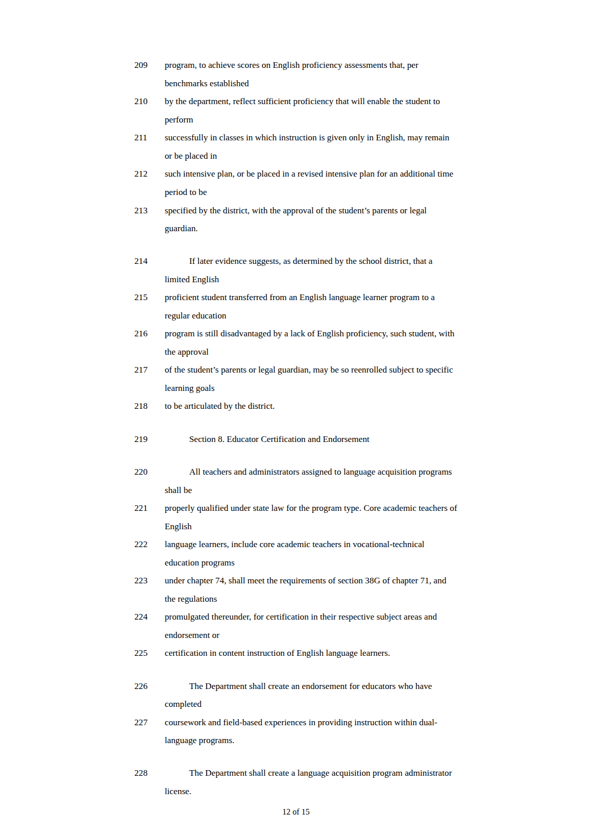| 209 | program, to achieve scores on English proficiency assessments that, per benchmarks established |
| 210 | by the department, reflect sufficient proficiency that will enable the student to perform |
| 211 | successfully in classes in which instruction is given only in English, may remain or be placed in |
| 212 | such intensive plan, or be placed in a revised intensive plan for an additional time period to be |
| 213 | specified by the district, with the approval of the student’s parents or legal guardian. |
| 214 | If later evidence suggests, as determined by the school district, that a limited English |
| 215 | proficient student transferred from an English language learner program to a regular education |
| 216 | program is still disadvantaged by a lack of English proficiency, such student, with the approval |
| 217 | of the student’s parents or legal guardian, may be so reenrolled subject to specific learning goals |
| 218 | to be articulated by the district. |
| 219 | Section 8. Educator Certification and Endorsement |
| 220 | All teachers and administrators assigned to language acquisition programs shall be |
| 221 | properly qualified under state law for the program type. Core academic teachers of English |
| 222 | language learners, include core academic teachers in vocational-technical education programs |
| 223 | under chapter 74, shall meet the requirements of section 38G of chapter 71, and the regulations |
| 224 | promulgated thereunder, for certification in their respective subject areas and endorsement or |
| 225 | certification in content instruction of English language learners. |
| 226 | The Department shall create an endorsement for educators who have completed |
| 227 | coursework and field-based experiences in providing instruction within dual-language programs. |
| 228 | The Department shall create a language acquisition program administrator license. |
12 of 15